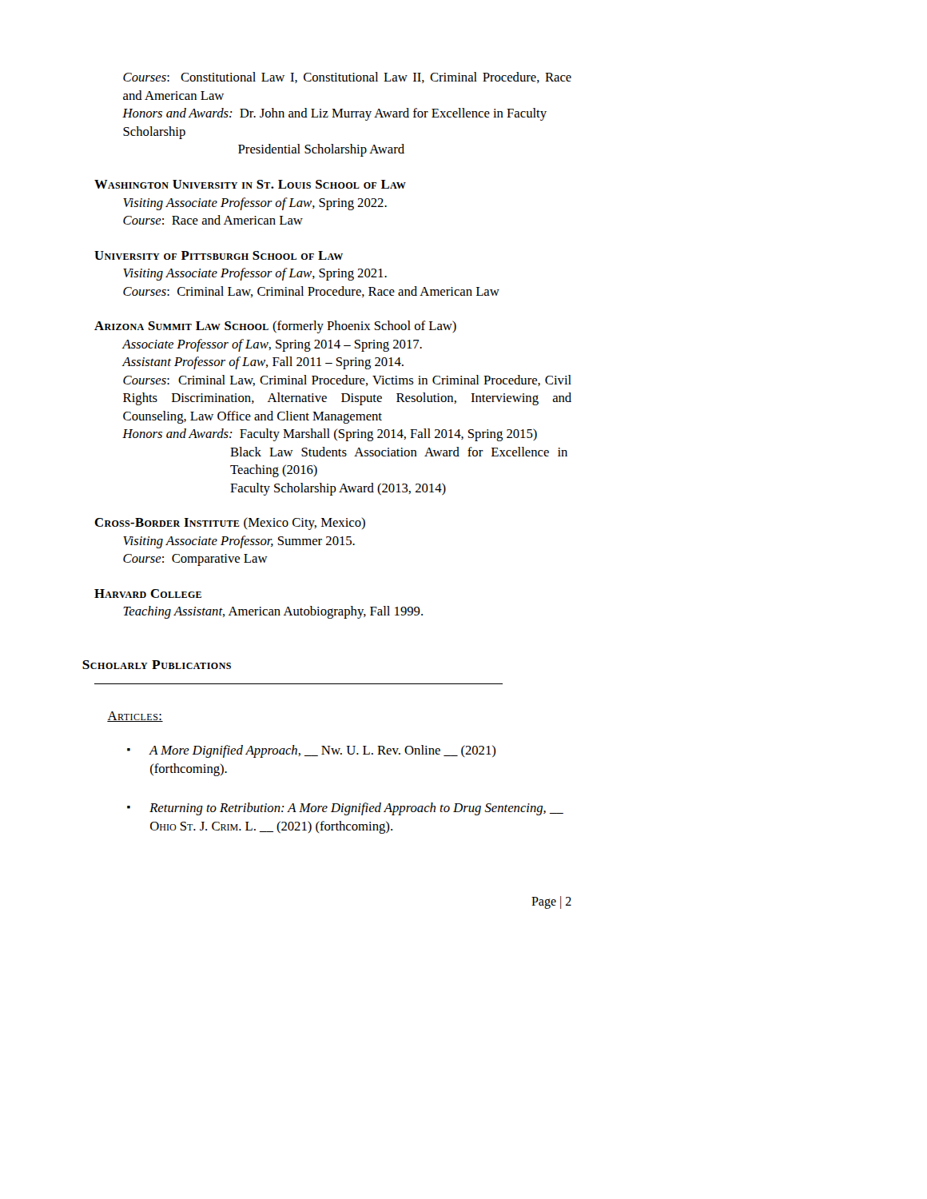Courses: Constitutional Law I, Constitutional Law II, Criminal Procedure, Race and American Law
Honors and Awards: Dr. John and Liz Murray Award for Excellence in Faculty Scholarship
Presidential Scholarship Award
Washington University in St. Louis School of Law
Visiting Associate Professor of Law, Spring 2022.
Course: Race and American Law
University of Pittsburgh School of Law
Visiting Associate Professor of Law, Spring 2021.
Courses: Criminal Law, Criminal Procedure, Race and American Law
Arizona Summit Law School (formerly Phoenix School of Law)
Associate Professor of Law, Spring 2014 – Spring 2017.
Assistant Professor of Law, Fall 2011 – Spring 2014.
Courses: Criminal Law, Criminal Procedure, Victims in Criminal Procedure, Civil Rights Discrimination, Alternative Dispute Resolution, Interviewing and Counseling, Law Office and Client Management
Honors and Awards: Faculty Marshall (Spring 2014, Fall 2014, Spring 2015)
Black Law Students Association Award for Excellence in Teaching (2016)
Faculty Scholarship Award (2013, 2014)
Cross-Border Institute (Mexico City, Mexico)
Visiting Associate Professor, Summer 2015.
Course: Comparative Law
Harvard College
Teaching Assistant, American Autobiography, Fall 1999.
Scholarly Publications
Articles:
A More Dignified Approach, __ Nw. U. L. Rev. Online __ (2021) (forthcoming).
Returning to Retribution: A More Dignified Approach to Drug Sentencing, __ Ohio St. J. Crim. L. __ (2021) (forthcoming).
Page | 2